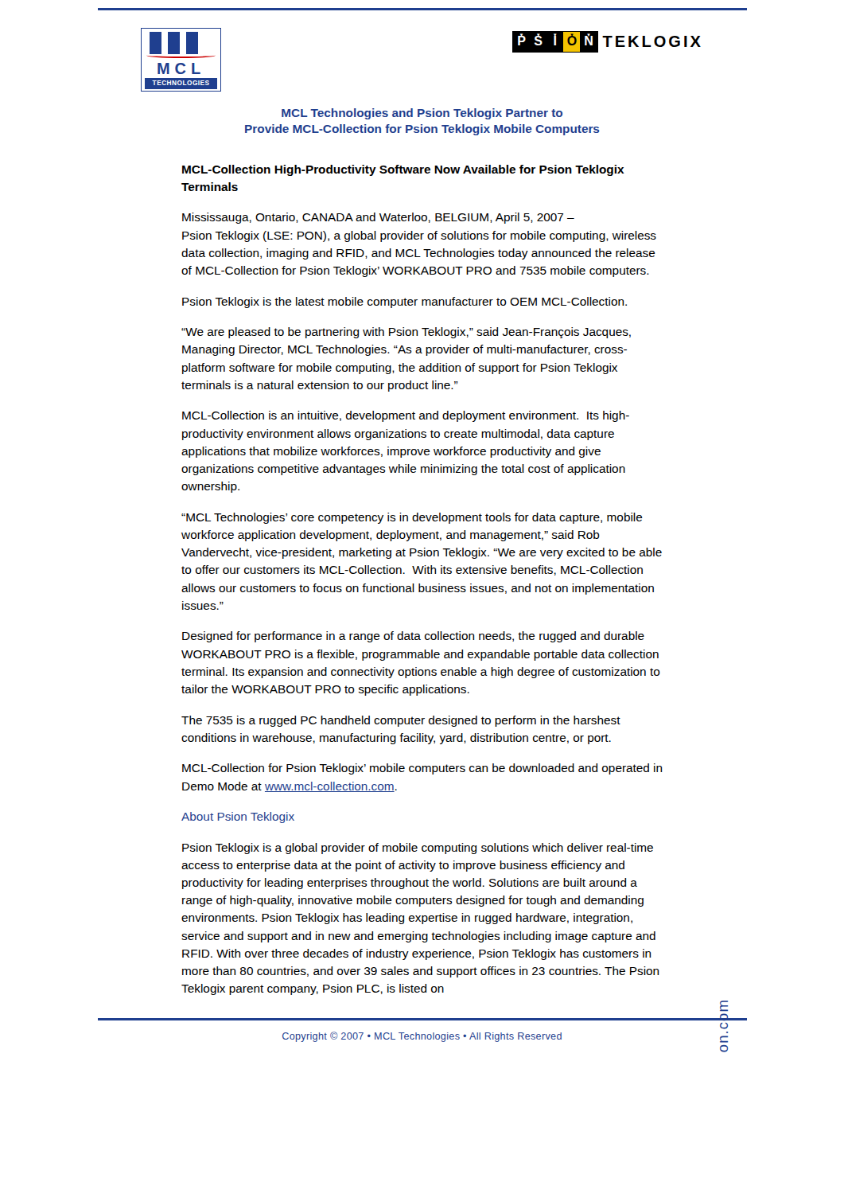MCL
TECHNOLOGIES
▼P
▼S
▼I
▼O
▼N
TEKLOGIX
MCL Technologies and Psion Teklogix Partner to
Provide MCL-Collection for Psion Teklogix Mobile Computers
MCL-Collection High-Productivity Software Now Available for Psion Teklogix Terminals
Mississauga, Ontario, CANADA and Waterloo, BELGIUM, April 5, 2007 –
Psion Teklogix (LSE: PON), a global provider of solutions for mobile computing, wireless data collection, imaging and RFID, and MCL Technologies today announced the release of MCL-Collection for Psion Teklogix’ WORKABOUT PRO and 7535 mobile computers.
Psion Teklogix is the latest mobile computer manufacturer to OEM MCL-Collection.
“We are pleased to be partnering with Psion Teklogix,” said Jean-François Jacques, Managing Director, MCL Technologies. “As a provider of multi-manufacturer, cross-platform software for mobile computing, the addition of support for Psion Teklogix terminals is a natural extension to our product line.”
MCL-Collection is an intuitive, development and deployment environment. Its high-productivity environment allows organizations to create multimodal, data capture applications that mobilize workforces, improve workforce productivity and give organizations competitive advantages while minimizing the total cost of application ownership.
“MCL Technologies’ core competency is in development tools for data capture, mobile workforce application development, deployment, and management,” said Rob Vandervecht, vice-president, marketing at Psion Teklogix. “We are very excited to be able to offer our customers its MCL-Collection. With its extensive benefits, MCL-Collection allows our customers to focus on functional business issues, and not on implementation issues.”
Designed for performance in a range of data collection needs, the rugged and durable WORKABOUT PRO is a flexible, programmable and expandable portable data collection terminal. Its expansion and connectivity options enable a high degree of customization to tailor the WORKABOUT PRO to specific applications.
The 7535 is a rugged PC handheld computer designed to perform in the harshest conditions in warehouse, manufacturing facility, yard, distribution centre, or port.
MCL-Collection for Psion Teklogix’ mobile computers can be downloaded and operated in Demo Mode at www.mcl-collection.com.
About Psion Teklogix
Psion Teklogix is a global provider of mobile computing solutions which deliver real-time access to enterprise data at the point of activity to improve business efficiency and productivity for leading enterprises throughout the world. Solutions are built around a range of high-quality, innovative mobile computers designed for tough and demanding environments. Psion Teklogix has leading expertise in rugged hardware, integration, service and support and in new and emerging technologies including image capture and RFID. With over three decades of industry experience, Psion Teklogix has customers in more than 80 countries, and over 39 sales and support offices in 23 countries. The Psion Teklogix parent company, Psion PLC, is listed on
• www.mcl-collection.com
Copyright © 2007 • MCL Technologies • All Rights Reserved